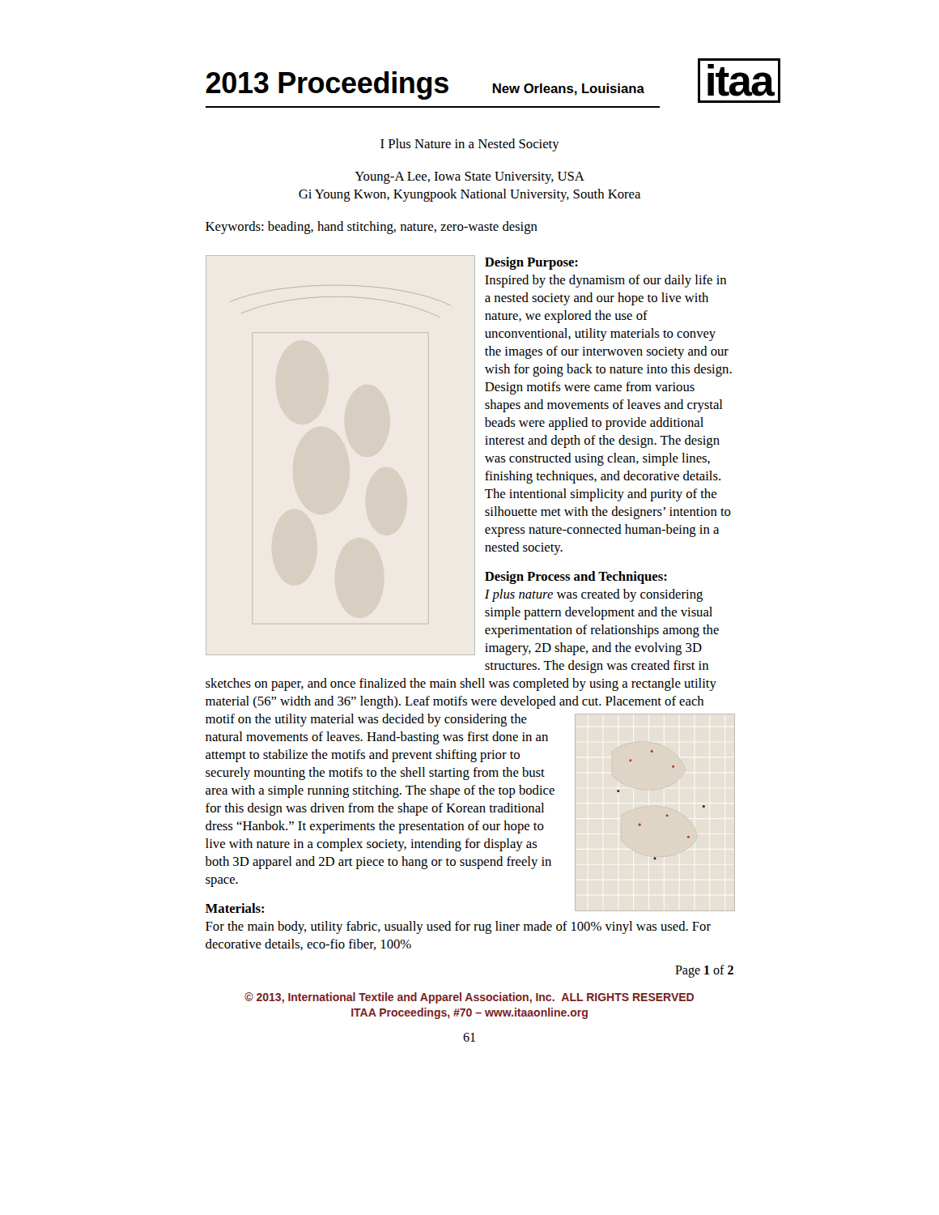2013 Proceedings
New Orleans, Louisiana
itaa
I Plus Nature in a Nested Society
Young-A Lee, Iowa State University, USA
Gi Young Kwon, Kyungpook National University, South Korea
Keywords: beading, hand stitching, nature, zero-waste design
Design Purpose:
Inspired by the dynamism of our daily life in a nested society and our hope to live with nature, we explored the use of unconventional, utility materials to convey the images of our interwoven society and our wish for going back to nature into this design. Design motifs were came from various shapes and movements of leaves and crystal beads were applied to provide additional interest and depth of the design. The design was constructed using clean, simple lines, finishing techniques, and decorative details. The intentional simplicity and purity of the silhouette met with the designers’ intention to express nature-connected human-being in a nested society.
Design Process and Techniques:
I plus nature was created by considering simple pattern development and the visual experimentation of relationships among the imagery, 2D shape, and the evolving 3D structures. The design was created first in sketches on paper, and once finalized the main shell was completed by using a rectangle utility material (56” width and 36” length). Leaf motifs were developed and cut. Placement of each
motif on the utility material was decided by considering the natural movements of leaves. Hand-basting was first done in an attempt to stabilize the motifs and prevent shifting prior to securely mounting the motifs to the shell starting from the bust area with a simple running stitching. The shape of the top bodice for this design was driven from the shape of Korean traditional dress “Hanbok.” It experiments the presentation of our hope to live with nature in a complex society, intending for display as both 3D apparel and 2D art piece to hang or to suspend freely in space.
Materials:
For the main body, utility fabric, usually used for rug liner made of 100% vinyl was used. For decorative details, eco-fio fiber, 100%
Page 1 of 2
© 2013, International Textile and Apparel Association, Inc. ALL RIGHTS RESERVED
ITAA Proceedings, #70 – www.itaaonline.org
61